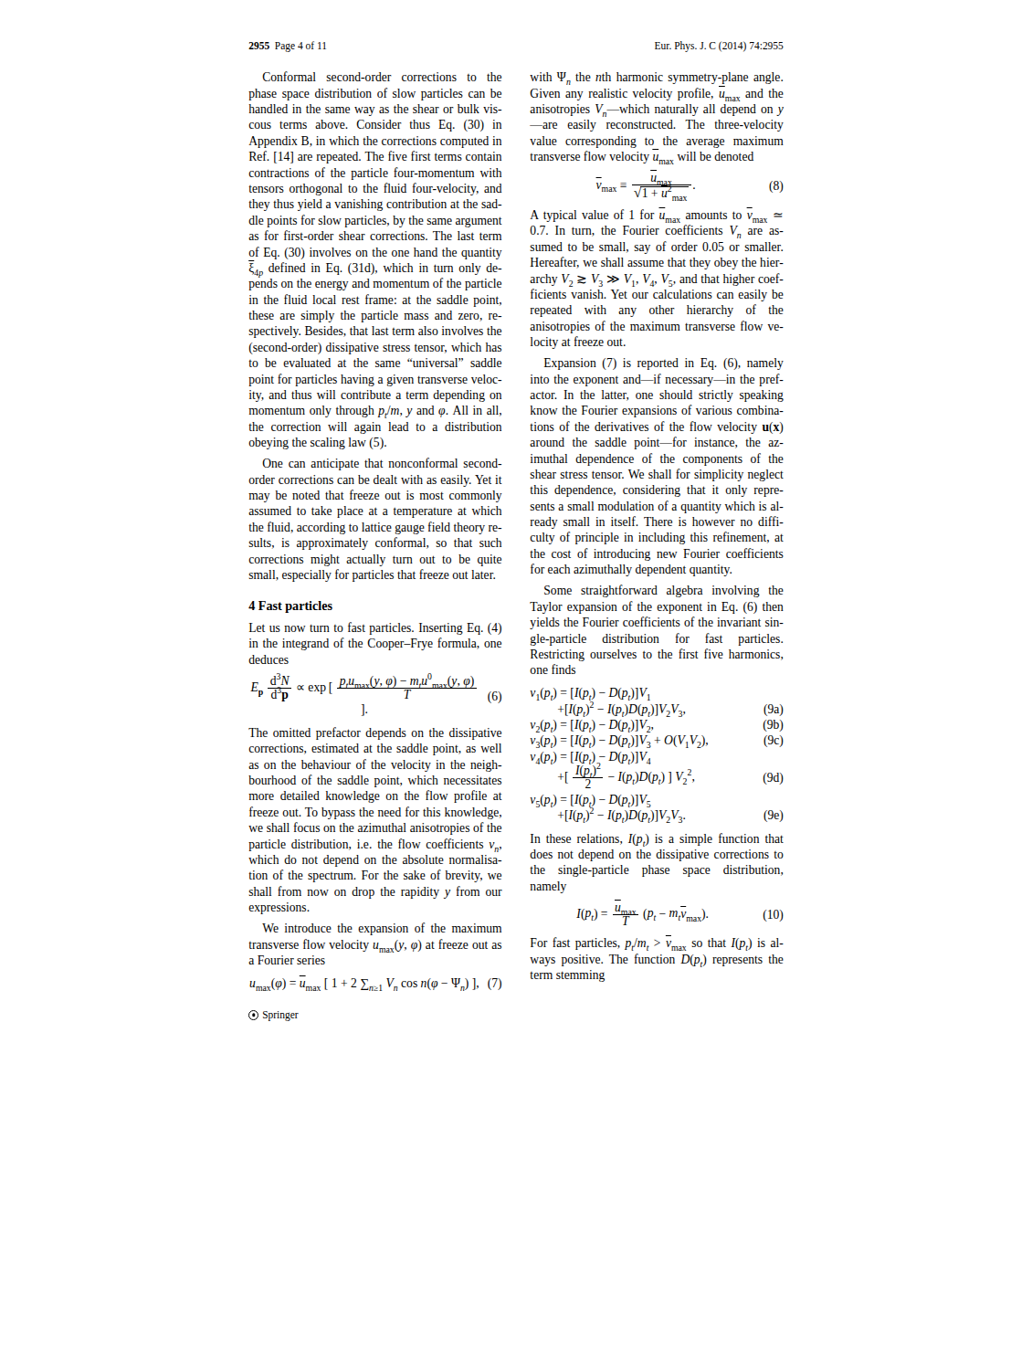2955 Page 4 of 11
Eur. Phys. J. C (2014) 74:2955
Conformal second-order corrections to the phase space distribution of slow particles can be handled in the same way as the shear or bulk viscous terms above. Consider thus Eq. (30) in Appendix B, in which the corrections computed in Ref. [14] are repeated. The five first terms contain contractions of the particle four-momentum with tensors orthogonal to the fluid four-velocity, and they thus yield a vanishing contribution at the saddle points for slow particles, by the same argument as for first-order shear corrections. The last term of Eq. (30) involves on the one hand the quantity ξ4p defined in Eq. (31d), which in turn only depends on the energy and momentum of the particle in the fluid local rest frame: at the saddle point, these are simply the particle mass and zero, respectively. Besides, that last term also involves the (second-order) dissipative stress tensor, which has to be evaluated at the same “universal” saddle point for particles having a given transverse velocity, and thus will contribute a term depending on momentum only through pt/m, y and φ. All in all, the correction will again lead to a distribution obeying the scaling law (5).
One can anticipate that nonconformal second-order corrections can be dealt with as easily. Yet it may be noted that freeze out is most commonly assumed to take place at a temperature at which the fluid, according to lattice gauge field theory results, is approximately conformal, so that such corrections might actually turn out to be quite small, especially for particles that freeze out later.
4 Fast particles
Let us now turn to fast particles. Inserting Eq. (4) in the integrand of the Cooper–Frye formula, one deduces
Ep d3N d3p ∝ exp [ ptumax(y, φ) − mtu0max(y, φ) T ].
(6)
The omitted prefactor depends on the dissipative corrections, estimated at the saddle point, as well as on the behaviour of the velocity in the neighbourhood of the saddle point, which necessitates more detailed knowledge on the flow profile at freeze out. To bypass the need for this knowledge, we shall focus on the azimuthal anisotropies of the particle distribution, i.e. the flow coefficients vn, which do not depend on the absolute normalisation of the spectrum. For the sake of brevity, we shall from now on drop the rapidity y from our expressions.
We introduce the expansion of the maximum transverse flow velocity umax(y, φ) at freeze out as a Fourier series
umax(φ) = umax [ 1 + 2 ∑n≥1 Vn cos n(φ − Ψn) ],
(7)
with Ψn the nth harmonic symmetry-plane angle. Given any realistic velocity profile, umax and the anisotropies Vn—which naturally all depend on y—are easily reconstructed. The three-velocity value corresponding to the average maximum transverse flow velocity umax will be denoted
vmax ≡ umax 1 + u2max .
(8)
A typical value of 1 for umax amounts to vmax ≃ 0.7. In turn, the Fourier coefficients Vn are assumed to be small, say of order 0.05 or smaller. Hereafter, we shall assume that they obey the hierarchy V2 ≳ V3 ≫ V1, V4, V5, and that higher coefficients vanish. Yet our calculations can easily be repeated with any other hierarchy of the anisotropies of the maximum transverse flow velocity at freeze out.
Expansion (7) is reported in Eq. (6), namely into the exponent and—if necessary—in the prefactor. In the latter, one should strictly speaking know the Fourier expansions of various combinations of the derivatives of the flow velocity u(x) around the saddle point—for instance, the azimuthal dependence of the components of the shear stress tensor. We shall for simplicity neglect this dependence, considering that it only represents a small modulation of a quantity which is already small in itself. There is however no difficulty of principle in including this refinement, at the cost of introducing new Fourier coefficients for each azimuthally dependent quantity.
Some straightforward algebra involving the Taylor expansion of the exponent in Eq. (6) then yields the Fourier coefficients of the invariant single-particle distribution for fast particles. Restricting ourselves to the first five harmonics, one finds
v1(pt) = [I(pt) − D(pt)]V1
+[I(pt)2 − I(pt)D(pt)]V2V3,
(9a)
v2(pt) = [I(pt) − D(pt)]V2,
(9b)
v3(pt) = [I(pt) − D(pt)]V3 + O(V1V2),
(9c)
v4(pt) = [I(pt) − D(pt)]V4
+[ I(pt)22 − I(pt)D(pt) ] V22,
(9d)
v5(pt) = [I(pt) − D(pt)]V5
+[I(pt)2 − I(pt)D(pt)]V2V3.
(9e)
In these relations, I(pt) is a simple function that does not depend on the dissipative corrections to the single-particle phase space distribution, namely
I(pt) = umax T (pt − mt vmax).
(10)
For fast particles, pt/mt > vmax so that I(pt) is always positive. The function D(pt) represents the term stemming
Springer